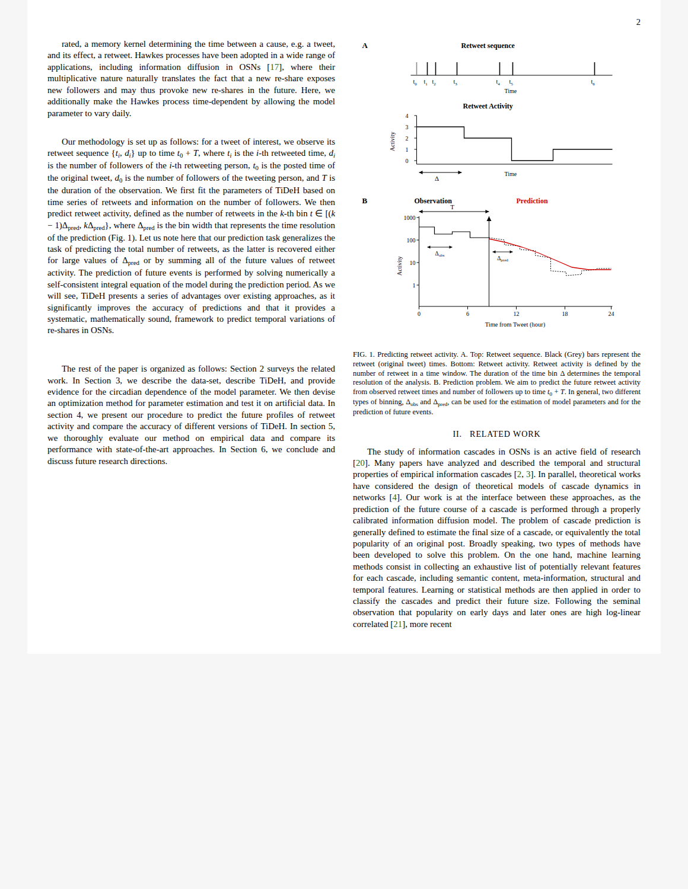2
rated, a memory kernel determining the time between a cause, e.g. a tweet, and its effect, a retweet. Hawkes processes have been adopted in a wide range of applications, including information diffusion in OSNs [17], where their multiplicative nature naturally translates the fact that a new re-share exposes new followers and may thus provoke new re-shares in the future. Here, we additionally make the Hawkes process time-dependent by allowing the model parameter to vary daily.
Our methodology is set up as follows: for a tweet of interest, we observe its retweet sequence {ti, di} up to time t 0 + T, where ti is the i-th retweeted time, di is the number of followers of the i-th retweeting person, t 0 is the posted time of the original tweet, d 0 is the number of followers of the tweeting person, and T is the duration of the observation. We first fit the parameters of TiDeH based on time series of retweets and information on the number of followers. We then predict retweet activity, defined as the number of retweets in the k-th bin t ∈ [(k − 1)Δpred, k Δpred}, where Δpred is the bin width that represents the time resolution of the prediction (Fig. 1). Let us note here that our prediction task generalizes the task of predicting the total number of retweets, as the latter is recovered either for large values of Δpred or by summing all of the future values of retweet activity. The prediction of future events is performed by solving numerically a self-consistent integral equation of the model during the prediction period. As we will see, TiDeH presents a series of advantages over existing approaches, as it significantly improves the accuracy of predictions and that it provides a systematic, mathematically sound, framework to predict temporal variations of re-shares in OSNs.
The rest of the paper is organized as follows: Section 2 surveys the related work. In Section 3, we describe the data-set, describe TiDeH, and provide evidence for the circadian dependence of the model parameter. We then devise an optimization method for parameter estimation and test it on artificial data. In section 4, we present our procedure to predict the future profiles of retweet activity and compare the accuracy of different versions of TiDeH. In section 5, we thoroughly evaluate our method on empirical data and compare its performance with state-of-the-art approaches. In Section 6, we conclude and discuss future research directions.
A Retweet sequence t0 t1 t2 t3 t4 t5 t6 Time Retweet Activity 4 3 2 1 0 Activity Δ Time B Observation Prediction T 1000 100 10 1 Activity 0 6 12 18 24 Time from Tweet (hour) Δobs Δpred
FIG. 1. Predicting retweet activity. A. Top: Retweet sequence. Black (Grey) bars represent the retweet (original tweet) times. Bottom: Retweet activity. Retweet activity is defined by the number of retweet in a time window. The duration of the time bin Δ determines the temporal resolution of the analysis. B. Prediction problem. We aim to predict the future retweet activity from observed retweet times and number of followers up to time t 0 + T. In general, two different types of binning, Δobs and Δpred, can be used for the estimation of model parameters and for the prediction of future events.
II. Related Work
The study of information cascades in OSNs is an active field of research [20]. Many papers have analyzed and described the temporal and structural properties of empirical information cascades [2, 3]. In parallel, theoretical works have considered the design of theoretical models of cascade dynamics in networks [4]. Our work is at the interface between these approaches, as the prediction of the future course of a cascade is performed through a properly calibrated information diffusion model. The problem of cascade prediction is generally defined to estimate the final size of a cascade, or equivalently the total popularity of an original post. Broadly speaking, two types of methods have been developed to solve this problem. On the one hand, machine learning methods consist in collecting an exhaustive list of potentially relevant features for each cascade, including semantic content, meta-information, structural and temporal features. Learning or statistical methods are then applied in order to classify the cascades and predict their future size. Following the seminal observation that popularity on early days and later ones are high log-linear correlated [21], more recent